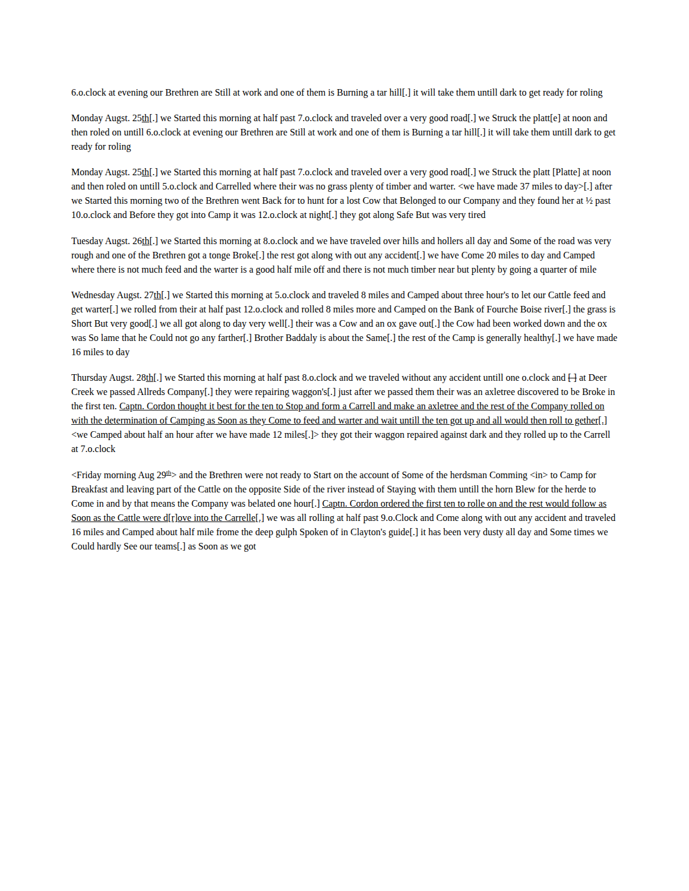6.o.clock at evening our Brethren are Still at work and one of them is Burning a tar hill[.] it will take them untill dark to get ready for roling
Monday Augst. 25th[.] we Started this morning at half past 7.o.clock and traveled over a very good road[.] we Struck the platt[e] at noon and then roled on untill 6.o.clock at evening our Brethren are Still at work and one of them is Burning a tar hill[.] it will take them untill dark to get ready for roling
Monday Augst. 25th[.] we Started this morning at half past 7.o.clock and traveled over a very good road[.] we Struck the platt [Platte] at noon and then roled on untill 5.o.clock and Carrelled where their was no grass plenty of timber and warter. <we have made 37 miles to day>[.] after we Started this morning two of the Brethren went Back for to hunt for a lost Cow that Belonged to our Company and they found her at ½ past 10.o.clock and Before they got into Camp it was 12.o.clock at night[.] they got along Safe But was very tired
Tuesday Augst. 26th[.] we Started this morning at 8.o.clock and we have traveled over hills and hollers all day and Some of the road was very rough and one of the Brethren got a tonge Broke[.] the rest got along with out any accident[.] we have Come 20 miles to day and Camped where there is not much feed and the warter is a good half mile off and there is not much timber near but plenty by going a quarter of mile
Wednesday Augst. 27th[.] we Started this morning at 5.o.clock and traveled 8 miles and Camped about three hour's to let our Cattle feed and get warter[.] we rolled from their at half past 12.o.clock and rolled 8 miles more and Camped on the Bank of Fourche Boise river[.] the grass is Short But very good[.] we all got along to day very well[.] their was a Cow and an ox gave out[.] the Cow had been worked down and the ox was So lame that he Could not go any farther[.] Brother Baddaly is about the Same[.] the rest of the Camp is generally healthy[.] we have made 16 miles to day
Thursday Augst. 28th[.] we Started this morning at half past 8.o.clock and we traveled without any accident untill one o.clock and [ ] at Deer Creek we passed Allreds Company[.] they were repairing waggon's[.] just after we passed them their was an axletree discovered to be Broke in the first ten. Captn. Cordon thought it best for the ten to Stop and form a Carrell and make an axletree and the rest of the Company rolled on with the determination of Camping as Soon as they Come to feed and warter and wait untill the ten got up and all would then roll to gether[.] <we Camped about half an hour after we have made 12 miles[.]> they got their waggon repaired against dark and they rolled up to the Carrell at 7.o.clock
<Friday morning Aug 29th> and the Brethren were not ready to Start on the account of Some of the herdsman Comming <in> to Camp for Breakfast and leaving part of the Cattle on the opposite Side of the river instead of Staying with them untill the horn Blew for the herde to Come in and by that means the Company was belated one hour[.] Captn. Cordon ordered the first ten to rolle on and the rest would follow as Soon as the Cattle were d[r]ove into the Carrelle[.] we was all rolling at half past 9.o.Clock and Come along with out any accident and traveled 16 miles and Camped about half mile frome the deep gulph Spoken of in Clayton's guide[.] it has been very dusty all day and Some times we Could hardly See our teams[.] as Soon as we got